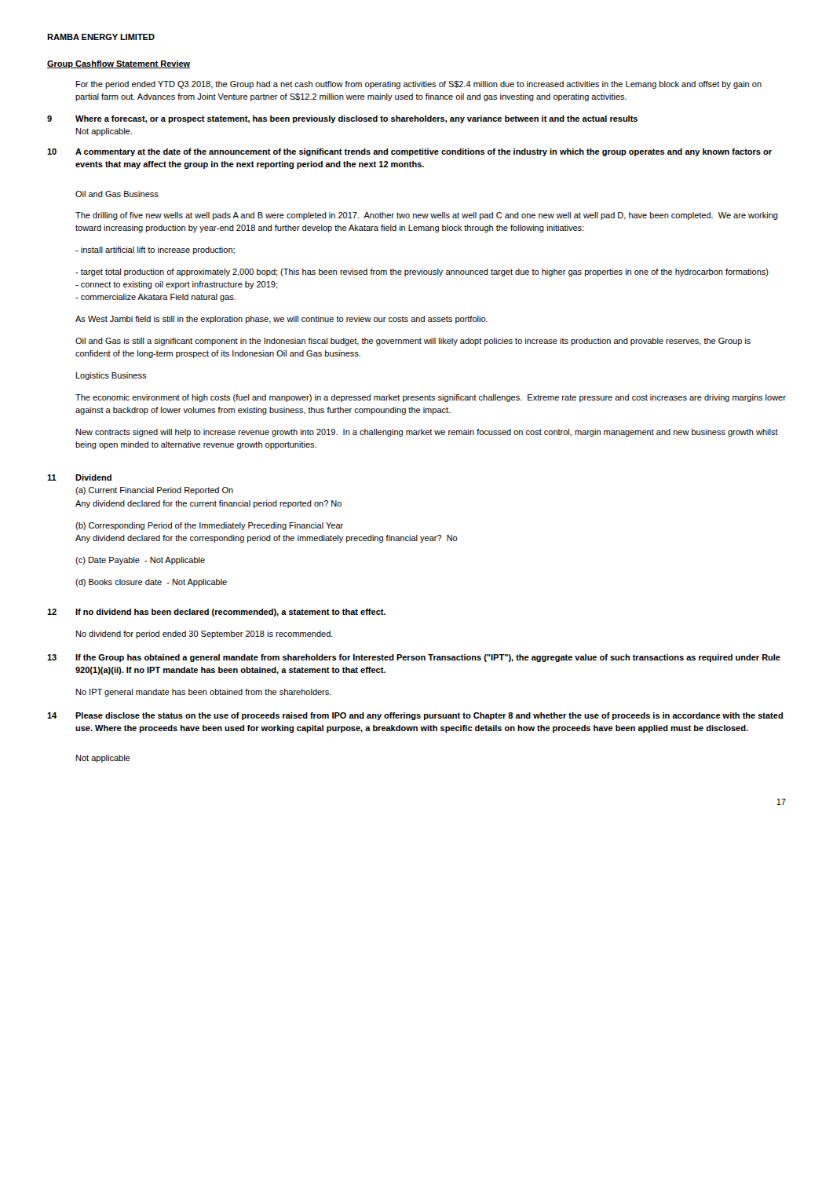RAMBA ENERGY LIMITED
Group Cashflow Statement Review
For the period ended YTD Q3 2018, the Group had a net cash outflow from operating activities of S$2.4 million due to increased activities in the Lemang block and offset by gain on partial farm out. Advances from Joint Venture partner of S$12.2 million were mainly used to finance oil and gas investing and operating activities.
9
Where a forecast, or a prospect statement, has been previously disclosed to shareholders, any variance between it and the actual results
Not applicable.
10
A commentary at the date of the announcement of the significant trends and competitive conditions of the industry in which the group operates and any known factors or events that may affect the group in the next reporting period and the next 12 months.
Oil and Gas Business
The drilling of five new wells at well pads A and B were completed in 2017. Another two new wells at well pad C and one new well at well pad D, have been completed. We are working toward increasing production by year-end 2018 and further develop the Akatara field in Lemang block through the following initiatives:
- install artificial lift to increase production;
- target total production of approximately 2,000 bopd; (This has been revised from the previously announced target due to higher gas properties in one of the hydrocarbon formations)
- connect to existing oil export infrastructure by 2019;
- commercialize Akatara Field natural gas.
As West Jambi field is still in the exploration phase, we will continue to review our costs and assets portfolio.
Oil and Gas is still a significant component in the Indonesian fiscal budget, the government will likely adopt policies to increase its production and provable reserves, the Group is confident of the long-term prospect of its Indonesian Oil and Gas business.
Logistics Business
The economic environment of high costs (fuel and manpower) in a depressed market presents significant challenges. Extreme rate pressure and cost increases are driving margins lower against a backdrop of lower volumes from existing business, thus further compounding the impact.
New contracts signed will help to increase revenue growth into 2019. In a challenging market we remain focussed on cost control, margin management and new business growth whilst being open minded to alternative revenue growth opportunities.
11
Dividend
(a) Current Financial Period Reported On
Any dividend declared for the current financial period reported on? No
(b) Corresponding Period of the Immediately Preceding Financial Year
Any dividend declared for the corresponding period of the immediately preceding financial year? No
(c) Date Payable - Not Applicable
(d) Books closure date - Not Applicable
12
If no dividend has been declared (recommended), a statement to that effect.
No dividend for period ended 30 September 2018 is recommended.
13
If the Group has obtained a general mandate from shareholders for Interested Person Transactions ("IPT"), the aggregate value of such transactions as required under Rule 920(1)(a)(ii). If no IPT mandate has been obtained, a statement to that effect.
No IPT general mandate has been obtained from the shareholders.
14
Please disclose the status on the use of proceeds raised from IPO and any offerings pursuant to Chapter 8 and whether the use of proceeds is in accordance with the stated use. Where the proceeds have been used for working capital purpose, a breakdown with specific details on how the proceeds have been applied must be disclosed.
Not applicable
17